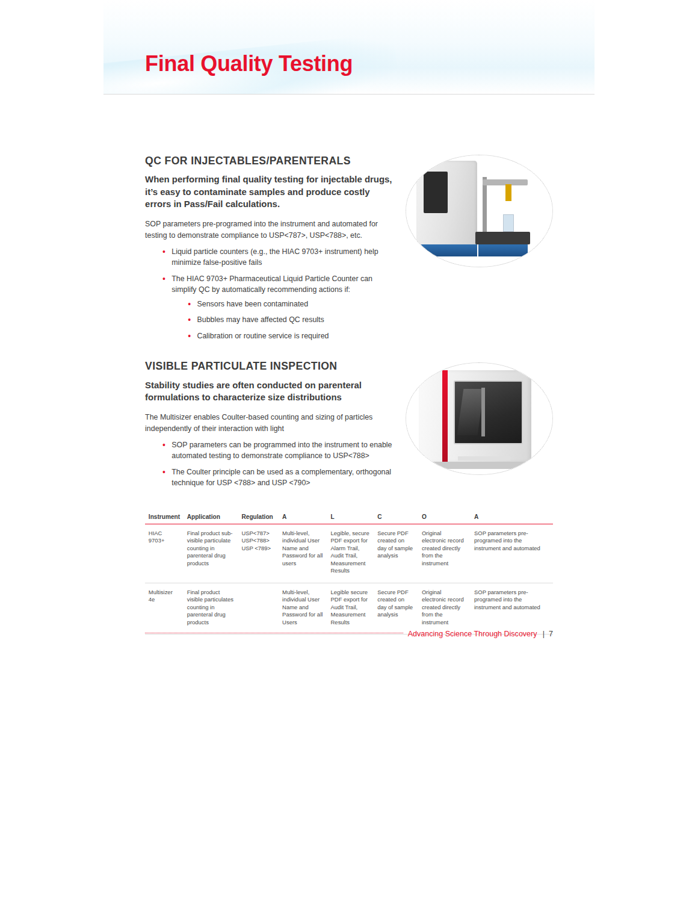Final Quality Testing
QC for Injectables/Parenterals
When performing final quality testing for injectable drugs, it’s easy to contaminate samples and produce costly errors in Pass/Fail calculations.
SOP parameters pre-programed into the instrument and automated for testing to demonstrate compliance to USP<787>, USP<788>, etc.
Liquid particle counters (e.g., the HIAC 9703+ instrument) help minimize false-positive fails
The HIAC 9703+ Pharmaceutical Liquid Particle Counter can simplify QC by automatically recommending actions if:
Sensors have been contaminated
Bubbles may have affected QC results
Calibration or routine service is required
Visible Particulate Inspection
Stability studies are often conducted on parenteral formulations to characterize size distributions
The Multisizer enables Coulter-based counting and sizing of particles independently of their interaction with light
SOP parameters can be programmed into the instrument to enable automated testing to demonstrate compliance to USP<788>
The Coulter principle can be used as a complementary, orthogonal technique for USP <788> and USP <790>
| Instrument | Application | Regulation | A | L | C | O | A |
| --- | --- | --- | --- | --- | --- | --- | --- |
| HIAC 9703+ | Final product sub-visible particulate counting in parenteral drug products | USP<787> USP<788> USP <789> | Multi-level, individual User Name and Password for all users | Legible, secure PDF export for Alarm Trail, Audit Trail, Measurement Results | Secure PDF created on day of sample analysis | Original electronic record created directly from the instrument | SOP parameters pre-programed into the instrument and automated |
| Multisizer 4e | Final product visible particulates counting in parenteral drug products | | Multi-level, individual User Name and Password for all Users | Legible secure PDF export for Audit Trail, Measurement Results | Secure PDF created on day of sample analysis | Original electronic record created directly from the instrument | SOP parameters pre-programed into the instrument and automated |
Advancing Science Through Discovery
| 7